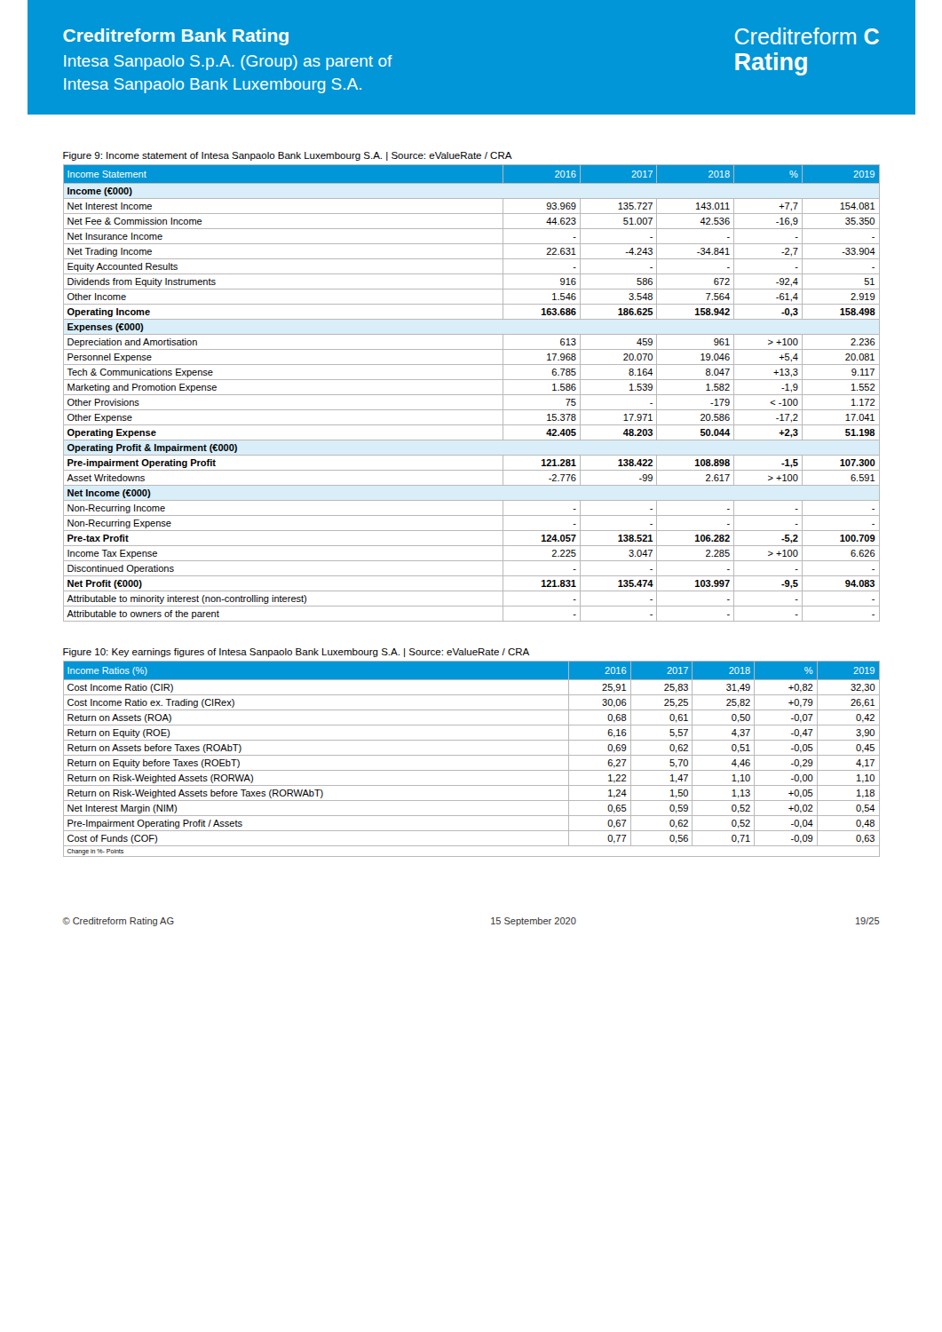Creditreform Bank Rating
Intesa Sanpaolo S.p.A. (Group) as parent of
Intesa Sanpaolo Bank Luxembourg S.A.
Creditreform C
Rating
Figure 9: Income statement of Intesa Sanpaolo Bank Luxembourg S.A. | Source: eValueRate / CRA
| Income Statement | 2016 | 2017 | 2018 | % | 2019 |
| --- | --- | --- | --- | --- | --- |
| Income (€000) |
| Net Interest Income | 93.969 | 135.727 | 143.011 | +7,7 | 154.081 |
| Net Fee & Commission Income | 44.623 | 51.007 | 42.536 | -16,9 | 35.350 |
| Net Insurance Income | - | - | - | - | - |
| Net Trading Income | 22.631 | -4.243 | -34.841 | -2,7 | -33.904 |
| Equity Accounted Results | - | - | - | - | - |
| Dividends from Equity Instruments | 916 | 586 | 672 | -92,4 | 51 |
| Other Income | 1.546 | 3.548 | 7.564 | -61,4 | 2.919 |
| Operating Income | 163.686 | 186.625 | 158.942 | -0,3 | 158.498 |
| Expenses (€000) |
| Depreciation and Amortisation | 613 | 459 | 961 | > +100 | 2.236 |
| Personnel Expense | 17.968 | 20.070 | 19.046 | +5,4 | 20.081 |
| Tech & Communications Expense | 6.785 | 8.164 | 8.047 | +13,3 | 9.117 |
| Marketing and Promotion Expense | 1.586 | 1.539 | 1.582 | -1,9 | 1.552 |
| Other Provisions | 75 | - | -179 | < -100 | 1.172 |
| Other Expense | 15.378 | 17.971 | 20.586 | -17,2 | 17.041 |
| Operating Expense | 42.405 | 48.203 | 50.044 | +2,3 | 51.198 |
| Operating Profit & Impairment (€000) |
| Pre-impairment Operating Profit | 121.281 | 138.422 | 108.898 | -1,5 | 107.300 |
| Asset Writedowns | -2.776 | -99 | 2.617 | > +100 | 6.591 |
| Net Income (€000) |
| Non-Recurring Income | - | - | - | - | - |
| Non-Recurring Expense | - | - | - | - | - |
| Pre-tax Profit | 124.057 | 138.521 | 106.282 | -5,2 | 100.709 |
| Income Tax Expense | 2.225 | 3.047 | 2.285 | > +100 | 6.626 |
| Discontinued Operations | - | - | - | - | - |
| Net Profit (€000) | 121.831 | 135.474 | 103.997 | -9,5 | 94.083 |
| Attributable to minority interest (non-controlling interest) | - | - | - | - | - |
| Attributable to owners of the parent | - | - | - | - | - |
Figure 10: Key earnings figures of Intesa Sanpaolo Bank Luxembourg S.A. | Source: eValueRate / CRA
| Income Ratios (%) | 2016 | 2017 | 2018 | % | 2019 |
| --- | --- | --- | --- | --- | --- |
| Cost Income Ratio (CIR) | 25,91 | 25,83 | 31,49 | +0,82 | 32,30 |
| Cost Income Ratio ex. Trading (CIRex) | 30,06 | 25,25 | 25,82 | +0,79 | 26,61 |
| Return on Assets (ROA) | 0,68 | 0,61 | 0,50 | -0,07 | 0,42 |
| Return on Equity (ROE) | 6,16 | 5,57 | 4,37 | -0,47 | 3,90 |
| Return on Assets before Taxes (ROAbT) | 0,69 | 0,62 | 0,51 | -0,05 | 0,45 |
| Return on Equity before Taxes (ROEbT) | 6,27 | 5,70 | 4,46 | -0,29 | 4,17 |
| Return on Risk-Weighted Assets (RORWA) | 1,22 | 1,47 | 1,10 | -0,00 | 1,10 |
| Return on Risk-Weighted Assets before Taxes (RORWAbT) | 1,24 | 1,50 | 1,13 | +0,05 | 1,18 |
| Net Interest Margin (NIM) | 0,65 | 0,59 | 0,52 | +0,02 | 0,54 |
| Pre-Impairment Operating Profit / Assets | 0,67 | 0,62 | 0,52 | -0,04 | 0,48 |
| Cost of Funds (COF) | 0,77 | 0,56 | 0,71 | -0,09 | 0,63 |
| Change in %- Points |
© Creditreform Rating AG
15 September 2020
19/25